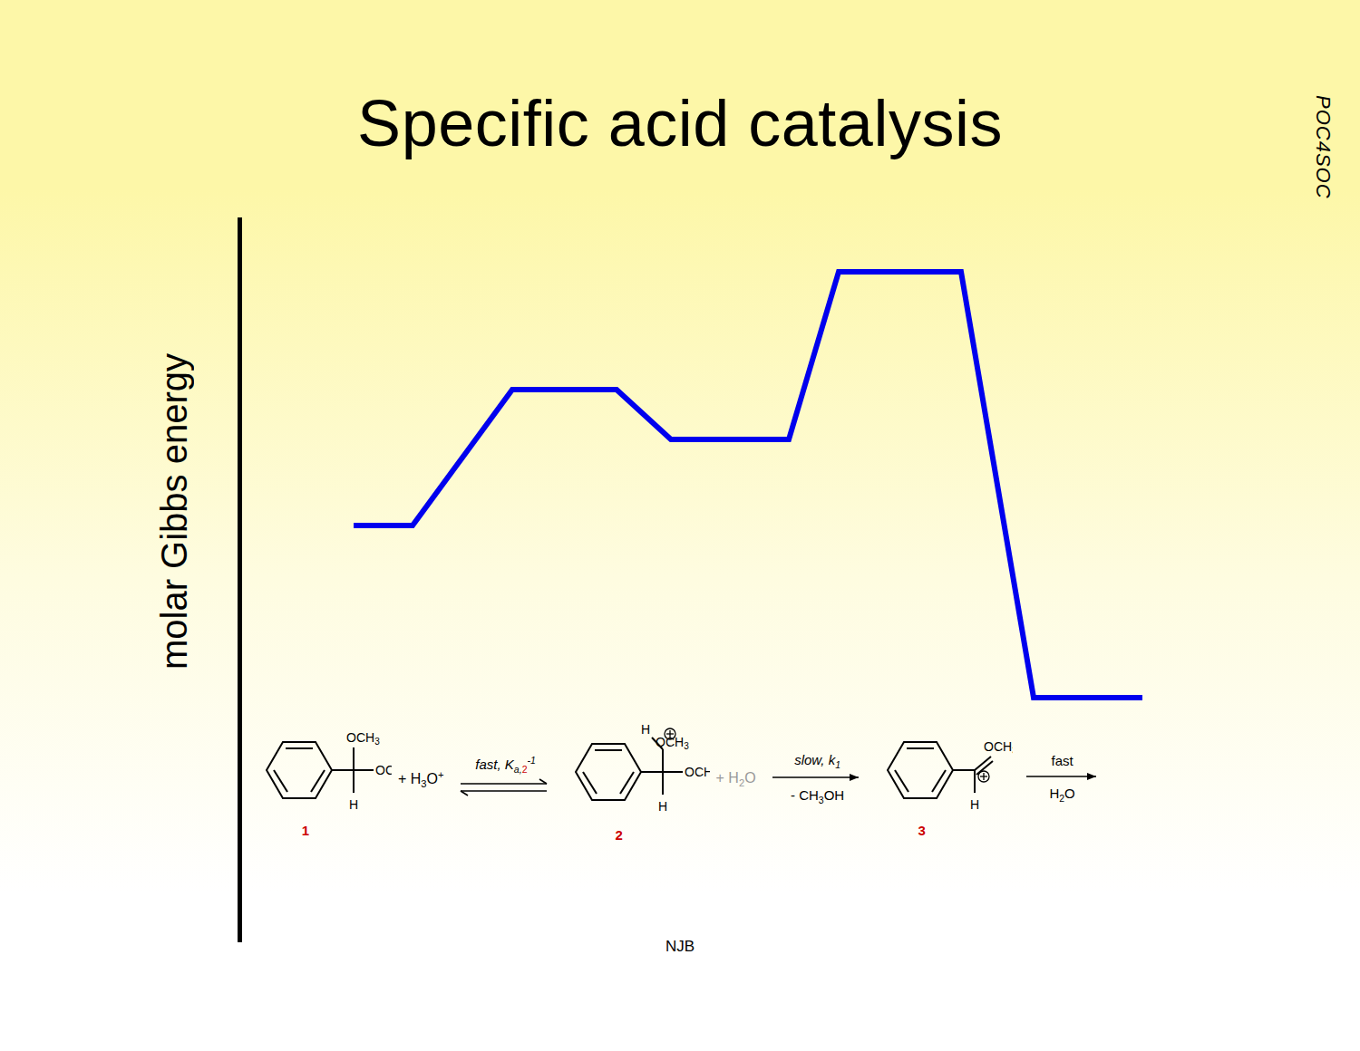Specific acid catalysis
POC4SOC
molar Gibbs energy
| OCH 3 OCH 3 H 1 | + H 3 O + | fast, K a, 2 -1 | H OCH 3 OCH 3 H 2 | + H 2 O | slow, k 1 - CH 3 OH | OCH 3 H 3 | fast H 2 O |
NJB